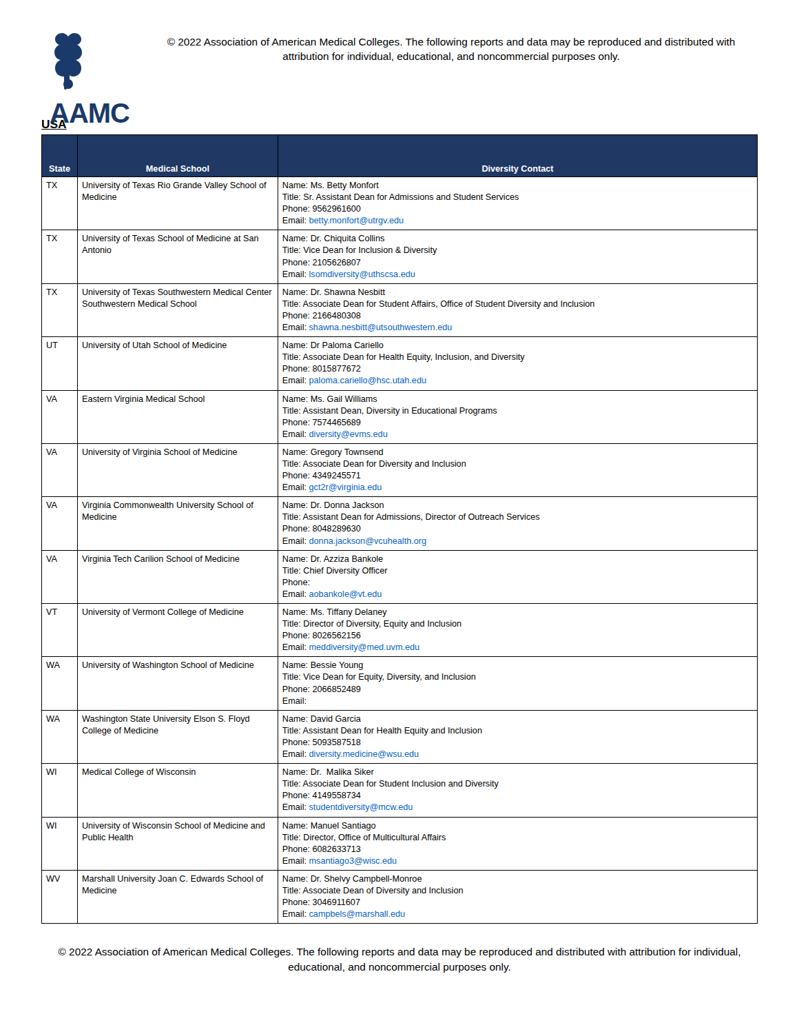AAMC
© 2022 Association of American Medical Colleges. The following reports and data may be reproduced and distributed with attribution for individual, educational, and noncommercial purposes only.
USA
| State | Medical School | Diversity Contact |
| --- | --- | --- |
| TX | University of Texas Rio Grande Valley School of Medicine | Name: Ms. Betty Monfort Title: Sr. Assistant Dean for Admissions and Student Services Phone: 9562961600 Email: betty.monfort@utrgv.edu |
| TX | University of Texas School of Medicine at San Antonio | Name: Dr. Chiquita Collins Title: Vice Dean for Inclusion & Diversity Phone: 2105626807 Email: lsomdiversity@uthscsa.edu |
| TX | University of Texas Southwestern Medical Center Southwestern Medical School | Name: Dr. Shawna Nesbitt Title: Associate Dean for Student Affairs, Office of Student Diversity and Inclusion Phone: 2166480308 Email: shawna.nesbitt@utsouthwestern.edu |
| UT | University of Utah School of Medicine | Name: Dr Paloma Cariello Title: Associate Dean for Health Equity, Inclusion, and Diversity Phone: 8015877672 Email: paloma.cariello@hsc.utah.edu |
| VA | Eastern Virginia Medical School | Name: Ms. Gail Williams Title: Assistant Dean, Diversity in Educational Programs Phone: 7574465689 Email: diversity@evms.edu |
| VA | University of Virginia School of Medicine | Name: Gregory Townsend Title: Associate Dean for Diversity and Inclusion Phone: 4349245571 Email: gct2r@virginia.edu |
| VA | Virginia Commonwealth University School of Medicine | Name: Dr. Donna Jackson Title: Assistant Dean for Admissions, Director of Outreach Services Phone: 8048289630 Email: donna.jackson@vcuhealth.org |
| VA | Virginia Tech Carilion School of Medicine | Name: Dr. Azziza Bankole Title: Chief Diversity Officer Phone: Email: aobankole@vt.edu |
| VT | University of Vermont College of Medicine | Name: Ms. Tiffany Delaney Title: Director of Diversity, Equity and Inclusion Phone: 8026562156 Email: meddiversity@med.uvm.edu |
| WA | University of Washington School of Medicine | Name: Bessie Young Title: Vice Dean for Equity, Diversity, and Inclusion Phone: 2066852489 Email: |
| WA | Washington State University Elson S. Floyd College of Medicine | Name: David Garcia Title: Assistant Dean for Health Equity and Inclusion Phone: 5093587518 Email: diversity.medicine@wsu.edu |
| WI | Medical College of Wisconsin | Name: Dr. Malika Siker Title: Associate Dean for Student Inclusion and Diversity Phone: 4149558734 Email: studentdiversity@mcw.edu |
| WI | University of Wisconsin School of Medicine and Public Health | Name: Manuel Santiago Title: Director, Office of Multicultural Affairs Phone: 6082633713 Email: msantiago3@wisc.edu |
| WV | Marshall University Joan C. Edwards School of Medicine | Name: Dr. Shelvy Campbell-Monroe Title: Associate Dean of Diversity and Inclusion Phone: 3046911607 Email: campbels@marshall.edu |
© 2022 Association of American Medical Colleges. The following reports and data may be reproduced and distributed with attribution for individual, educational, and noncommercial purposes only.